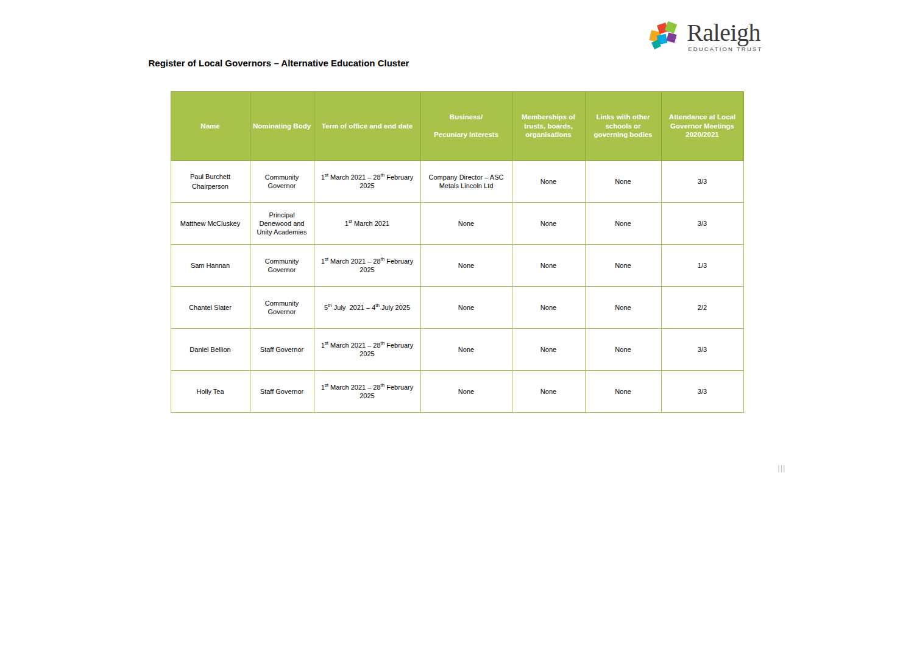Raleigh
EDUCATION TRUST
Register of Local Governors – Alternative Education Cluster
| Name | Nominating Body | Term of office and end date | Business/ Pecuniary Interests | Memberships of trusts, boards, organisations | Links with other schools or governing bodies | Attendance at Local Governor Meetings 2020/2021 |
| --- | --- | --- | --- | --- | --- | --- |
| Paul Burchett Chairperson | Community Governor | 1 st March 2021 – 28 th February 2025 | Company Director – ASC Metals Lincoln Ltd | None | None | 3/3 |
| Matthew McCluskey | Principal Denewood and Unity Academies | 1 st March 2021 | None | None | None | 3/3 |
| Sam Hannan | Community Governor | 1 st March 2021 – 28 th February 2025 | None | None | None | 1/3 |
| Chantel Slater | Community Governor | 5 th July 2021 – 4 th July 2025 | None | None | None | 2/2 |
| Daniel Bellion | Staff Governor | 1 st March 2021 – 28 th February 2025 | None | None | None | 3/3 |
| Holly Tea | Staff Governor | 1 st March 2021 – 28 th February 2025 | None | None | None | 3/3 |
|||